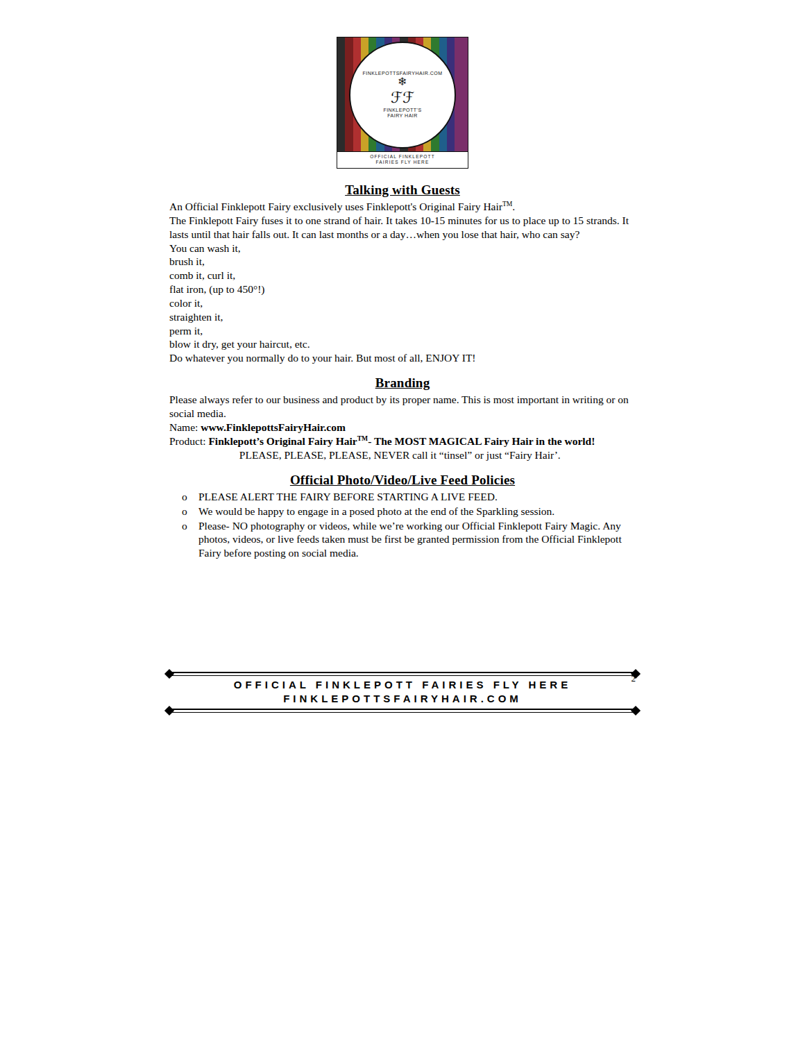FINKLEPOTTSFAIRYHAIR.COM ❄ ℱℱ FINKLEPOTT'S
FAIRY HAIR
OFFICIAL FINKLEPOTT
FAIRIES FLY HERE
Talking with Guests
An Official Finklepott Fairy exclusively uses Finklepott's Original Fairy HairTM.
The Finklepott Fairy fuses it to one strand of hair. It takes 10-15 minutes for us to place up to 15 strands. It lasts until that hair falls out. It can last months or a day…when you lose that hair, who can say?
You can wash it,
brush it,
comb it, curl it,
flat iron, (up to 450°!)
color it,
straighten it,
perm it,
blow it dry, get your haircut, etc.
Do whatever you normally do to your hair. But most of all, ENJOY IT!
Branding
Please always refer to our business and product by its proper name. This is most important in writing or on social media.
Name: www.FinklepottsFairyHair.com
Product: Finklepott’s Original Fairy HairTM- The MOST MAGICAL Fairy Hair in the world!
PLEASE, PLEASE, PLEASE, NEVER call it “tinsel” or just “Fairy Hair’.
Official Photo/Video/Live Feed Policies
PLEASE ALERT THE FAIRY BEFORE STARTING A LIVE FEED.
We would be happy to engage in a posed photo at the end of the Sparkling session.
Please- NO photography or videos, while we’re working our Official Finklepott Fairy Magic. Any photos, videos, or live feeds taken must be first be granted permission from the Official Finklepott Fairy before posting on social media.
2
Official Finklepott Fairies Fly Here
finklepottsfairyhair.com